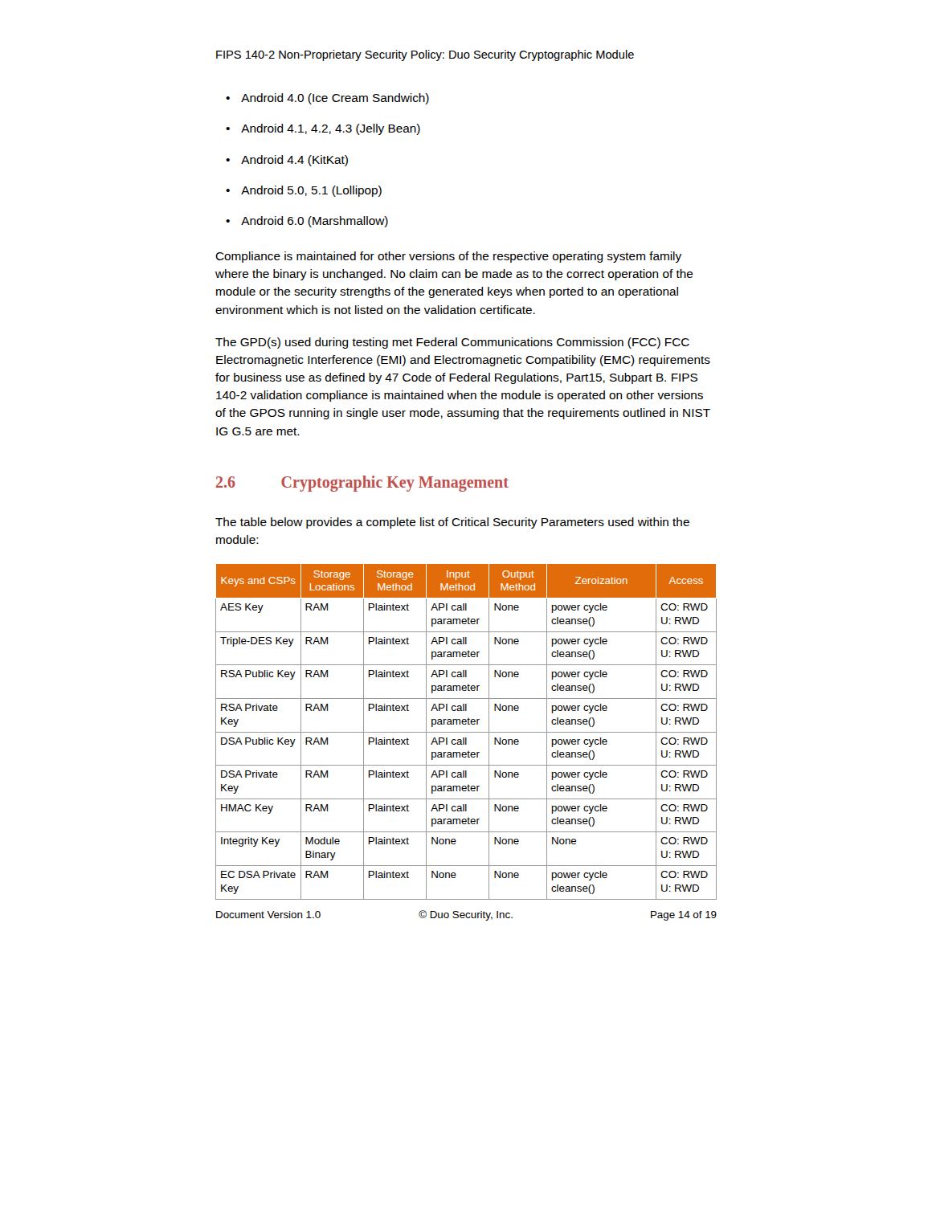FIPS 140-2 Non-Proprietary Security Policy: Duo Security Cryptographic Module
Android 4.0 (Ice Cream Sandwich)
Android 4.1, 4.2, 4.3 (Jelly Bean)
Android 4.4 (KitKat)
Android 5.0, 5.1 (Lollipop)
Android 6.0 (Marshmallow)
Compliance is maintained for other versions of the respective operating system family where the binary is unchanged. No claim can be made as to the correct operation of the module or the security strengths of the generated keys when ported to an operational environment which is not listed on the validation certificate.
The GPD(s) used during testing met Federal Communications Commission (FCC) FCC Electromagnetic Interference (EMI) and Electromagnetic Compatibility (EMC) requirements for business use as defined by 47 Code of Federal Regulations, Part15, Subpart B. FIPS 140-2 validation compliance is maintained when the module is operated on other versions of the GPOS running in single user mode, assuming that the requirements outlined in NIST IG G.5 are met.
2.6 Cryptographic Key Management
The table below provides a complete list of Critical Security Parameters used within the module:
| Keys and CSPs | Storage Locations | Storage Method | Input Method | Output Method | Zeroization | Access |
| --- | --- | --- | --- | --- | --- | --- |
| AES Key | RAM | Plaintext | API call parameter | None | power cycle cleanse() | CO: RWD U: RWD |
| Triple-DES Key | RAM | Plaintext | API call parameter | None | power cycle cleanse() | CO: RWD U: RWD |
| RSA Public Key | RAM | Plaintext | API call parameter | None | power cycle cleanse() | CO: RWD U: RWD |
| RSA Private Key | RAM | Plaintext | API call parameter | None | power cycle cleanse() | CO: RWD U: RWD |
| DSA Public Key | RAM | Plaintext | API call parameter | None | power cycle cleanse() | CO: RWD U: RWD |
| DSA Private Key | RAM | Plaintext | API call parameter | None | power cycle cleanse() | CO: RWD U: RWD |
| HMAC Key | RAM | Plaintext | API call parameter | None | power cycle cleanse() | CO: RWD U: RWD |
| Integrity Key | Module Binary | Plaintext | None | None | None | CO: RWD U: RWD |
| EC DSA Private Key | RAM | Plaintext | None | None | power cycle cleanse() | CO: RWD U: RWD |
Document Version 1.0
© Duo Security, Inc.
Page 14 of 19